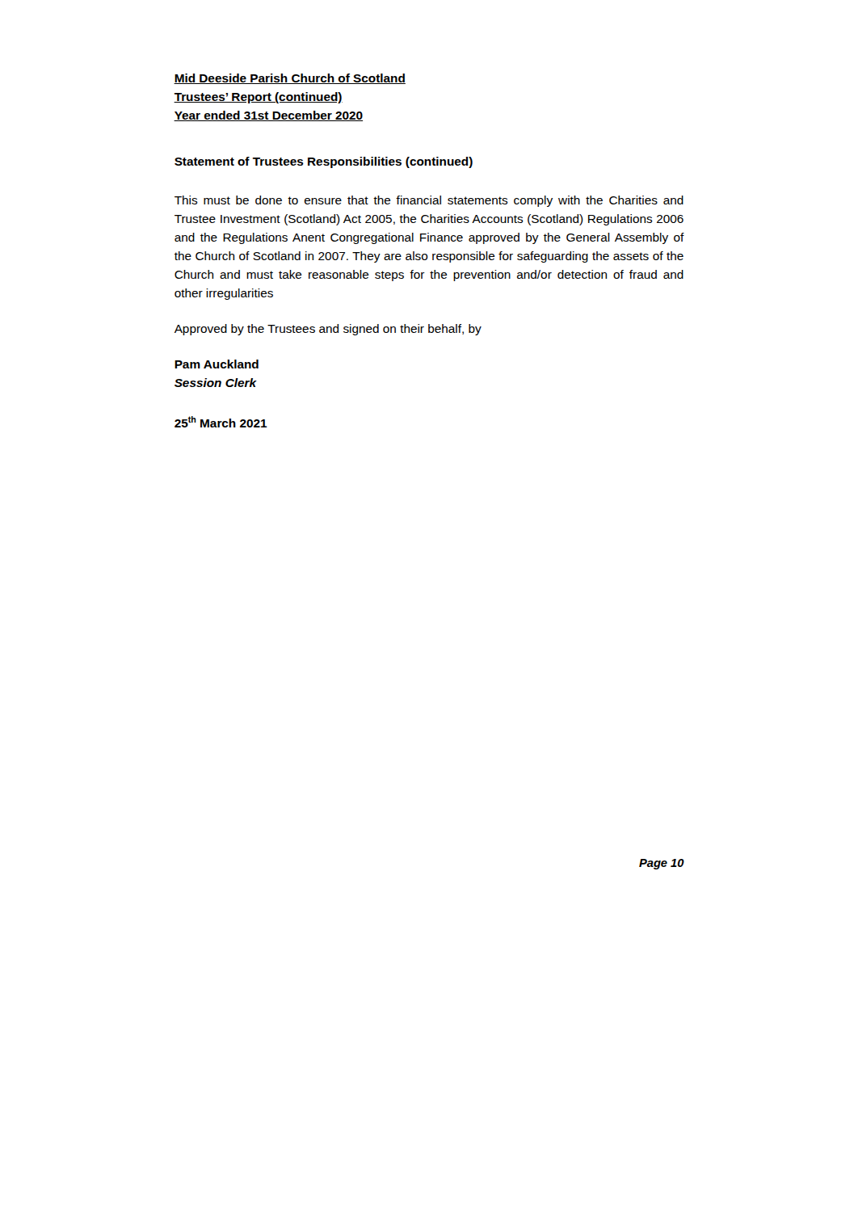Mid Deeside Parish Church of Scotland
Trustees’ Report (continued)
Year ended 31st December 2020
Statement of Trustees Responsibilities (continued)
This must be done to ensure that the financial statements comply with the Charities and Trustee Investment (Scotland) Act 2005, the Charities Accounts (Scotland) Regulations 2006 and the Regulations Anent Congregational Finance approved by the General Assembly of the Church of Scotland in 2007. They are also responsible for safeguarding the assets of the Church and must take reasonable steps for the prevention and/or detection of fraud and other irregularities
Approved by the Trustees and signed on their behalf, by
Pam Auckland
Session Clerk
25th March 2021
Page 10